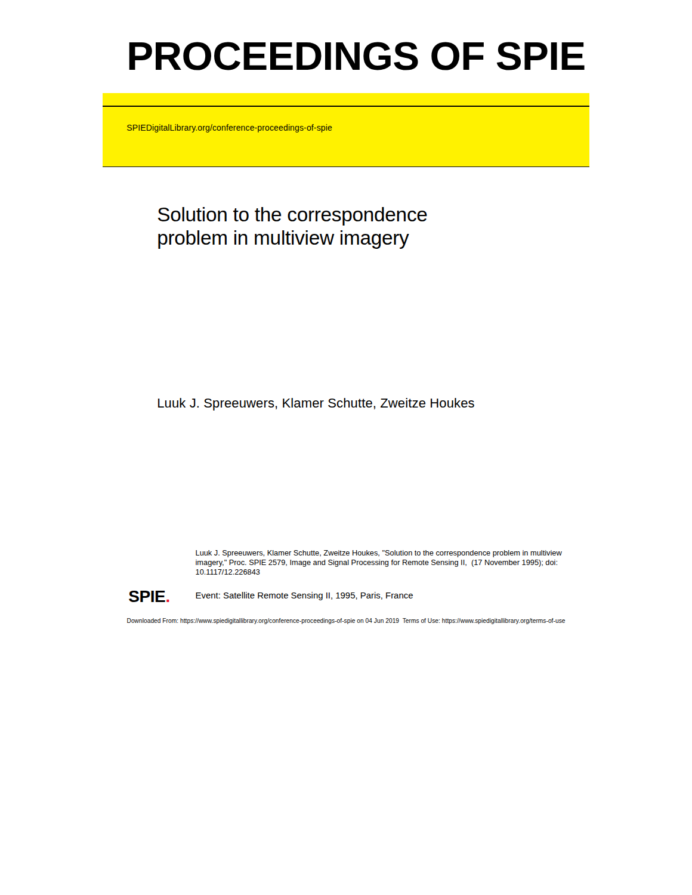PROCEEDINGS OF SPIE
SPIEDigitalLibrary.org/conference-proceedings-of-spie
Solution to the correspondence
problem in multiview imagery
Luuk J. Spreeuwers, Klamer Schutte, Zweitze Houkes
Luuk J. Spreeuwers, Klamer Schutte, Zweitze Houkes, "Solution to the correspondence problem in multiview imagery," Proc. SPIE 2579, Image and Signal Processing for Remote Sensing II, (17 November 1995); doi: 10.1117/12.226843
Event: Satellite Remote Sensing II, 1995, Paris, France
SPIE.
Downloaded From: https://www.spiedigitallibrary.org/conference-proceedings-of-spie on 04 Jun 2019 Terms of Use: https://www.spiedigitallibrary.org/terms-of-use